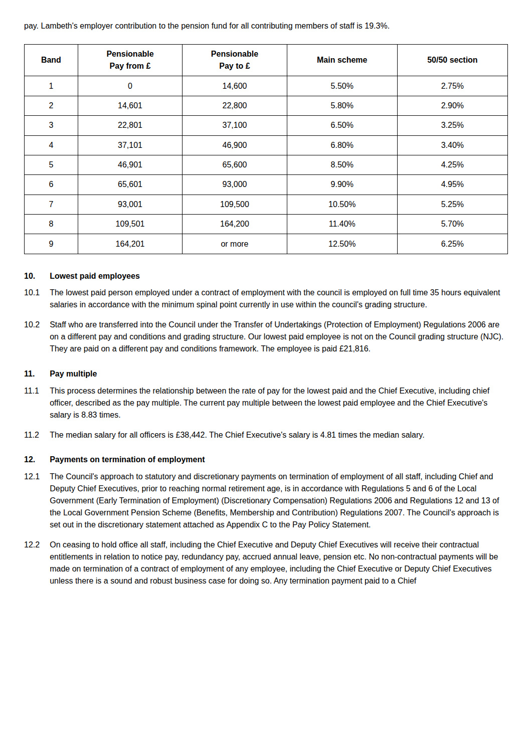pay. Lambeth's employer contribution to the pension fund for all contributing members of staff is 19.3%.
| Band | Pensionable Pay from £ | Pensionable Pay to £ | Main scheme | 50/50 section |
| --- | --- | --- | --- | --- |
| 1 | 0 | 14,600 | 5.50% | 2.75% |
| 2 | 14,601 | 22,800 | 5.80% | 2.90% |
| 3 | 22,801 | 37,100 | 6.50% | 3.25% |
| 4 | 37,101 | 46,900 | 6.80% | 3.40% |
| 5 | 46,901 | 65,600 | 8.50% | 4.25% |
| 6 | 65,601 | 93,000 | 9.90% | 4.95% |
| 7 | 93,001 | 109,500 | 10.50% | 5.25% |
| 8 | 109,501 | 164,200 | 11.40% | 5.70% |
| 9 | 164,201 | or more | 12.50% | 6.25% |
10. Lowest paid employees
10.1
The lowest paid person employed under a contract of employment with the council is employed on full time 35 hours equivalent salaries in accordance with the minimum spinal point currently in use within the council's grading structure.
10.2
Staff who are transferred into the Council under the Transfer of Undertakings (Protection of Employment) Regulations 2006 are on a different pay and conditions and grading structure. Our lowest paid employee is not on the Council grading structure (NJC). They are paid on a different pay and conditions framework. The employee is paid £21,816.
11. Pay multiple
11.1
This process determines the relationship between the rate of pay for the lowest paid and the Chief Executive, including chief officer, described as the pay multiple. The current pay multiple between the lowest paid employee and the Chief Executive's salary is 8.83 times.
11.2
The median salary for all officers is £38,442. The Chief Executive's salary is 4.81 times the median salary.
12. Payments on termination of employment
12.1
The Council's approach to statutory and discretionary payments on termination of employment of all staff, including Chief and Deputy Chief Executives, prior to reaching normal retirement age, is in accordance with Regulations 5 and 6 of the Local Government (Early Termination of Employment) (Discretionary Compensation) Regulations 2006 and Regulations 12 and 13 of the Local Government Pension Scheme (Benefits, Membership and Contribution) Regulations 2007. The Council's approach is set out in the discretionary statement attached as Appendix C to the Pay Policy Statement.
12.2
On ceasing to hold office all staff, including the Chief Executive and Deputy Chief Executives will receive their contractual entitlements in relation to notice pay, redundancy pay, accrued annual leave, pension etc. No non-contractual payments will be made on termination of a contract of employment of any employee, including the Chief Executive or Deputy Chief Executives unless there is a sound and robust business case for doing so. Any termination payment paid to a Chief